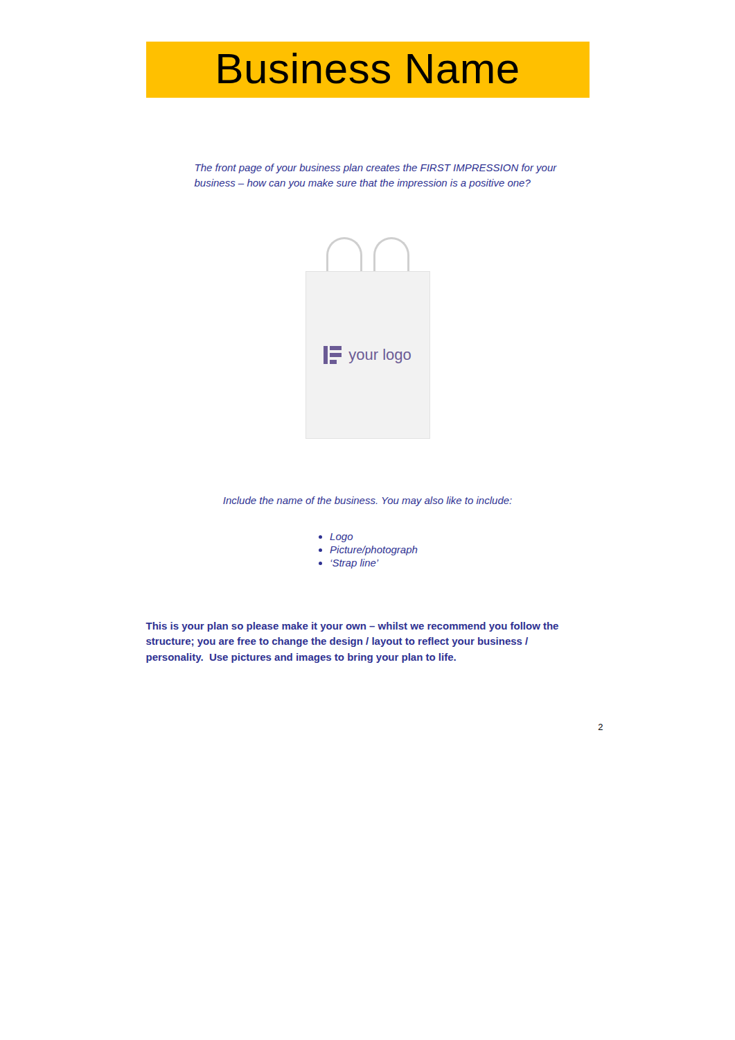Business Name
The front page of your business plan creates the FIRST IMPRESSION for your business – how can you make sure that the impression is a positive one?
your logo
Include the name of the business. You may also like to include:
Logo
Picture/photograph
‘Strap line’
This is your plan so please make it your own – whilst we recommend you follow the structure; you are free to change the design / layout to reflect your business / personality. Use pictures and images to bring your plan to life.
2